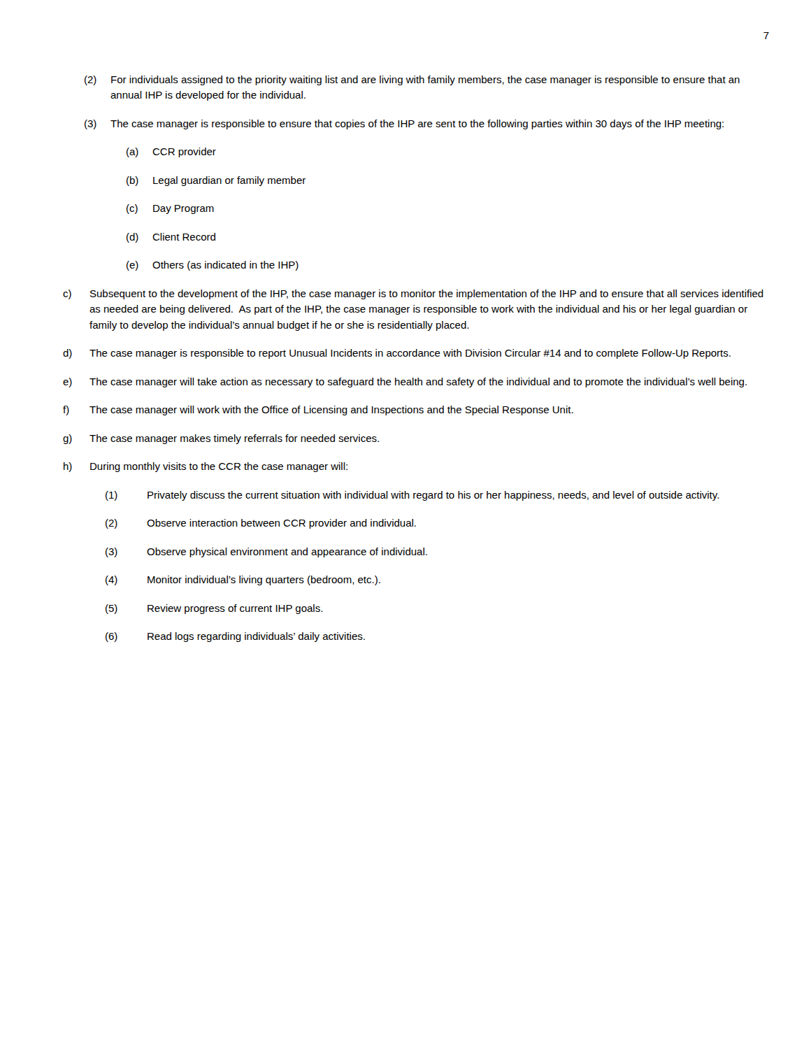7
(2)
For individuals assigned to the priority waiting list and are living with family members, the case manager is responsible to ensure that an annual IHP is developed for the individual.
(3)
The case manager is responsible to ensure that copies of the IHP are sent to the following parties within 30 days of the IHP meeting:
(a)
CCR provider
(b)
Legal guardian or family member
(c)
Day Program
(d)
Client Record
(e)
Others (as indicated in the IHP)
c)
Subsequent to the development of the IHP, the case manager is to monitor the implementation of the IHP and to ensure that all services identified as needed are being delivered. As part of the IHP, the case manager is responsible to work with the individual and his or her legal guardian or family to develop the individual’s annual budget if he or she is residentially placed.
d)
The case manager is responsible to report Unusual Incidents in accordance with Division Circular #14 and to complete Follow-Up Reports.
e)
The case manager will take action as necessary to safeguard the health and safety of the individual and to promote the individual’s well being.
f)
The case manager will work with the Office of Licensing and Inspections and the Special Response Unit.
g)
The case manager makes timely referrals for needed services.
h)
During monthly visits to the CCR the case manager will:
(1)
Privately discuss the current situation with individual with regard to his or her happiness, needs, and level of outside activity.
(2)
Observe interaction between CCR provider and individual.
(3)
Observe physical environment and appearance of individual.
(4)
Monitor individual’s living quarters (bedroom, etc.).
(5)
Review progress of current IHP goals.
(6)
Read logs regarding individuals’ daily activities.